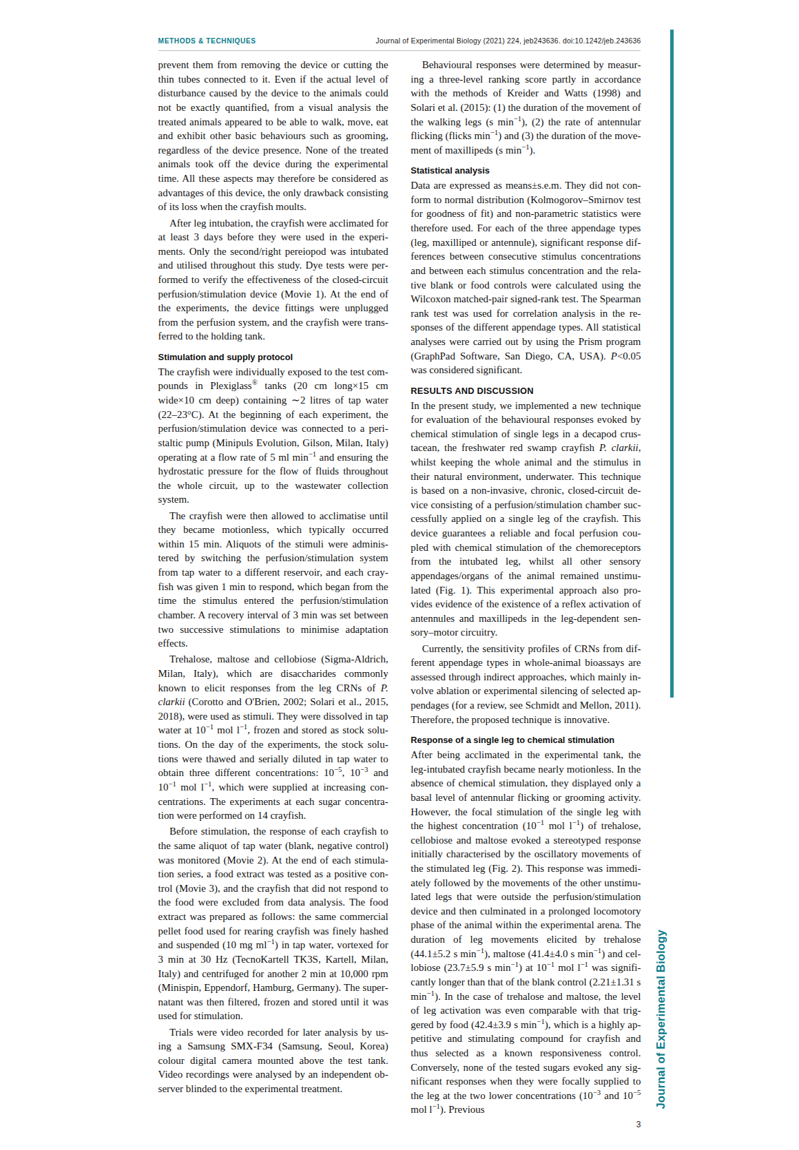Methods & Techniques
Journal of Experimental Biology (2021) 224, jeb243636. doi:10.1242/jeb.243636
prevent them from removing the device or cutting the thin tubes connected to it. Even if the actual level of disturbance caused by the device to the animals could not be exactly quantified, from a visual analysis the treated animals appeared to be able to walk, move, eat and exhibit other basic behaviours such as grooming, regardless of the device presence. None of the treated animals took off the device during the experimental time. All these aspects may therefore be considered as advantages of this device, the only drawback consisting of its loss when the crayfish moults.
After leg intubation, the crayfish were acclimated for at least 3 days before they were used in the experiments. Only the second/right pereiopod was intubated and utilised throughout this study. Dye tests were performed to verify the effectiveness of the closed-circuit perfusion/stimulation device (Movie 1). At the end of the experiments, the device fittings were unplugged from the perfusion system, and the crayfish were transferred to the holding tank.
Stimulation and supply protocol
The crayfish were individually exposed to the test compounds in Plexiglass® tanks (20 cm long×15 cm wide×10 cm deep) containing ∼2 litres of tap water (22–23°C). At the beginning of each experiment, the perfusion/stimulation device was connected to a peristaltic pump (Minipuls Evolution, Gilson, Milan, Italy) operating at a flow rate of 5 ml min−1 and ensuring the hydrostatic pressure for the flow of fluids throughout the whole circuit, up to the wastewater collection system.
The crayfish were then allowed to acclimatise until they became motionless, which typically occurred within 15 min. Aliquots of the stimuli were administered by switching the perfusion/stimulation system from tap water to a different reservoir, and each crayfish was given 1 min to respond, which began from the time the stimulus entered the perfusion/stimulation chamber. A recovery interval of 3 min was set between two successive stimulations to minimise adaptation effects.
Trehalose, maltose and cellobiose (Sigma-Aldrich, Milan, Italy), which are disaccharides commonly known to elicit responses from the leg CRNs of P. clarkii (Corotto and O'Brien, 2002; Solari et al., 2015, 2018), were used as stimuli. They were dissolved in tap water at 10−1 mol l−1, frozen and stored as stock solutions. On the day of the experiments, the stock solutions were thawed and serially diluted in tap water to obtain three different concentrations: 10−5, 10−3 and 10−1 mol l−1, which were supplied at increasing concentrations. The experiments at each sugar concentration were performed on 14 crayfish.
Before stimulation, the response of each crayfish to the same aliquot of tap water (blank, negative control) was monitored (Movie 2). At the end of each stimulation series, a food extract was tested as a positive control (Movie 3), and the crayfish that did not respond to the food were excluded from data analysis. The food extract was prepared as follows: the same commercial pellet food used for rearing crayfish was finely hashed and suspended (10 mg ml−1) in tap water, vortexed for 3 min at 30 Hz (TecnoKartell TK3S, Kartell, Milan, Italy) and centrifuged for another 2 min at 10,000 rpm (Minispin, Eppendorf, Hamburg, Germany). The supernatant was then filtered, frozen and stored until it was used for stimulation.
Trials were video recorded for later analysis by using a Samsung SMX-F34 (Samsung, Seoul, Korea) colour digital camera mounted above the test tank. Video recordings were analysed by an independent observer blinded to the experimental treatment.
Behavioural responses were determined by measuring a three-level ranking score partly in accordance with the methods of Kreider and Watts (1998) and Solari et al. (2015): (1) the duration of the movement of the walking legs (s min−1), (2) the rate of antennular flicking (flicks min−1) and (3) the duration of the movement of maxillipeds (s min−1).
Statistical analysis
Data are expressed as means±s.e.m. They did not conform to normal distribution (Kolmogorov–Smirnov test for goodness of fit) and non-parametric statistics were therefore used. For each of the three appendage types (leg, maxilliped or antennule), significant response differences between consecutive stimulus concentrations and between each stimulus concentration and the relative blank or food controls were calculated using the Wilcoxon matched-pair signed-rank test. The Spearman rank test was used for correlation analysis in the responses of the different appendage types. All statistical analyses were carried out by using the Prism program (GraphPad Software, San Diego, CA, USA). P<0.05 was considered significant.
Results and discussion
In the present study, we implemented a new technique for evaluation of the behavioural responses evoked by chemical stimulation of single legs in a decapod crustacean, the freshwater red swamp crayfish P. clarkii, whilst keeping the whole animal and the stimulus in their natural environment, underwater. This technique is based on a non-invasive, chronic, closed-circuit device consisting of a perfusion/stimulation chamber successfully applied on a single leg of the crayfish. This device guarantees a reliable and focal perfusion coupled with chemical stimulation of the chemoreceptors from the intubated leg, whilst all other sensory appendages/organs of the animal remained unstimulated (Fig. 1). This experimental approach also provides evidence of the existence of a reflex activation of antennules and maxillipeds in the leg-dependent sensory–motor circuitry.
Currently, the sensitivity profiles of CRNs from different appendage types in whole-animal bioassays are assessed through indirect approaches, which mainly involve ablation or experimental silencing of selected appendages (for a review, see Schmidt and Mellon, 2011). Therefore, the proposed technique is innovative.
Response of a single leg to chemical stimulation
After being acclimated in the experimental tank, the leg-intubated crayfish became nearly motionless. In the absence of chemical stimulation, they displayed only a basal level of antennular flicking or grooming activity. However, the focal stimulation of the single leg with the highest concentration (10−1 mol l−1) of trehalose, cellobiose and maltose evoked a stereotyped response initially characterised by the oscillatory movements of the stimulated leg (Fig. 2). This response was immediately followed by the movements of the other unstimulated legs that were outside the perfusion/stimulation device and then culminated in a prolonged locomotory phase of the animal within the experimental arena. The duration of leg movements elicited by trehalose (44.1±5.2 s min−1), maltose (41.4±4.0 s min−1) and cellobiose (23.7±5.9 s min−1) at 10−1 mol l−1 was significantly longer than that of the blank control (2.21±1.31 s min−1). In the case of trehalose and maltose, the level of leg activation was even comparable with that triggered by food (42.4±3.9 s min−1), which is a highly appetitive and stimulating compound for crayfish and thus selected as a known responsiveness control. Conversely, none of the tested sugars evoked any significant responses when they were focally supplied to the leg at the two lower concentrations (10−3 and 10−5 mol l−1). Previous
Journal of Experimental Biology
3